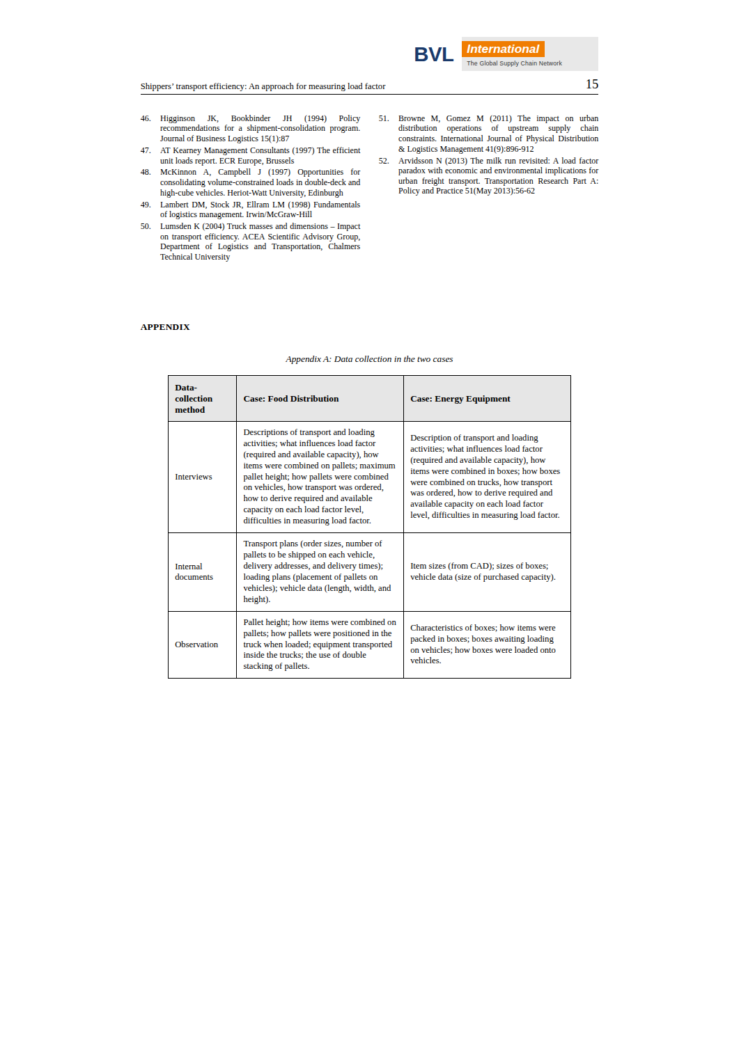BVL
International
The Global Supply Chain Network
Shippers’ transport efficiency: An approach for measuring load factor
15
46. Higginson JK, Bookbinder JH (1994) Policy recommendations for a shipment-consolidation program. Journal of Business Logistics 15(1):87
47. AT Kearney Management Consultants (1997) The efficient unit loads report. ECR Europe, Brussels
48. McKinnon A, Campbell J (1997) Opportunities for consolidating volume-constrained loads in double-deck and high-cube vehicles. Heriot-Watt University, Edinburgh
49. Lambert DM, Stock JR, Ellram LM (1998) Fundamentals of logistics management. Irwin/McGraw-Hill
50. Lumsden K (2004) Truck masses and dimensions – Impact on transport efficiency. ACEA Scientific Advisory Group, Department of Logistics and Transportation, Chalmers Technical University
51. Browne M, Gomez M (2011) The impact on urban distribution operations of upstream supply chain constraints. International Journal of Physical Distribution & Logistics Management 41(9):896-912
52. Arvidsson N (2013) The milk run revisited: A load factor paradox with economic and environmental implications for urban freight transport. Transportation Research Part A: Policy and Practice 51(May 2013):56-62
APPENDIX
Appendix A: Data collection in the two cases
| Data-collection method | Case: Food Distribution | Case: Energy Equipment |
| --- | --- | --- |
| Interviews | Descriptions of transport and loading activities; what influences load factor (required and available capacity), how items were combined on pallets; maximum pallet height; how pallets were combined on vehicles, how transport was ordered, how to derive required and available capacity on each load factor level, difficulties in measuring load factor. | Description of transport and loading activities; what influences load factor (required and available capacity), how items were combined in boxes; how boxes were combined on trucks, how transport was ordered, how to derive required and available capacity on each load factor level, difficulties in measuring load factor. |
| Internal documents | Transport plans (order sizes, number of pallets to be shipped on each vehicle, delivery addresses, and delivery times); loading plans (placement of pallets on vehicles); vehicle data (length, width, and height). | Item sizes (from CAD); sizes of boxes; vehicle data (size of purchased capacity). |
| Observation | Pallet height; how items were combined on pallets; how pallets were positioned in the truck when loaded; equipment transported inside the trucks; the use of double stacking of pallets. | Characteristics of boxes; how items were packed in boxes; boxes awaiting loading on vehicles; how boxes were loaded onto vehicles. |